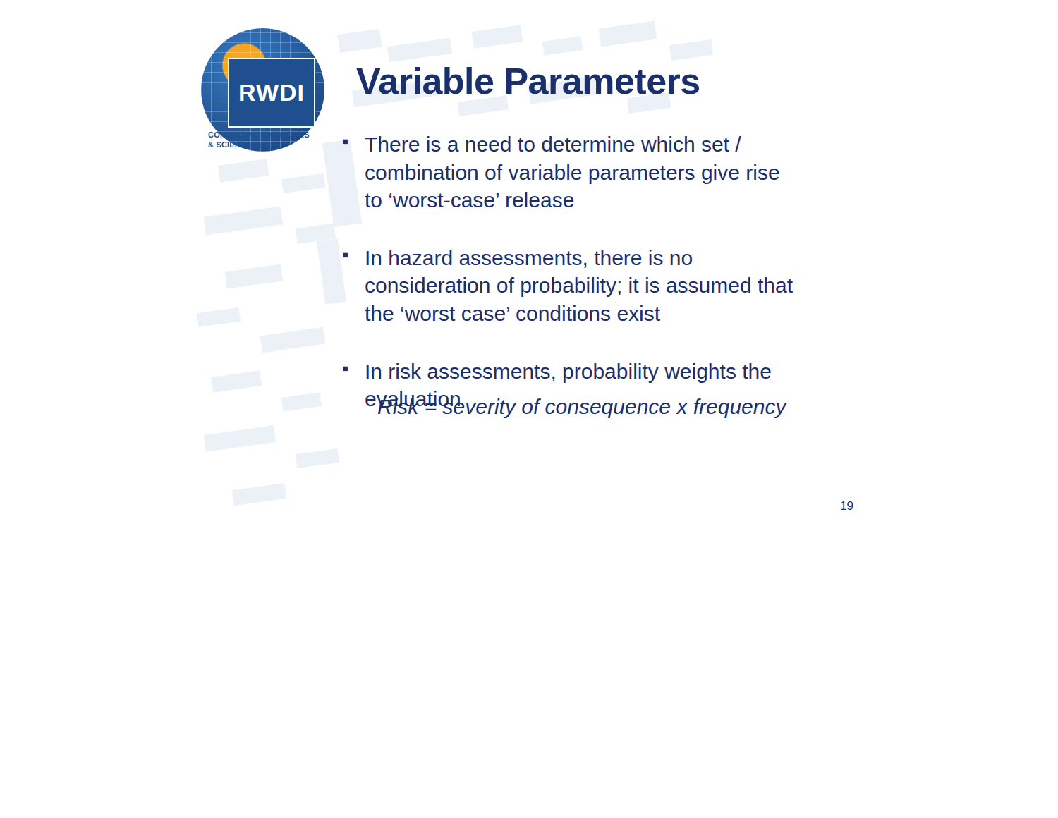RWDI
CONSULTING ENGINEERS
& SCIENTISTS
Variable Parameters
There is a need to determine which set / combination of variable parameters give rise to ‘worst-case’ release
In hazard assessments, there is no consideration of probability; it is assumed that the ‘worst case’ conditions exist
In risk assessments, probability weights the evaluation
Risk = severity of consequence x frequency
19